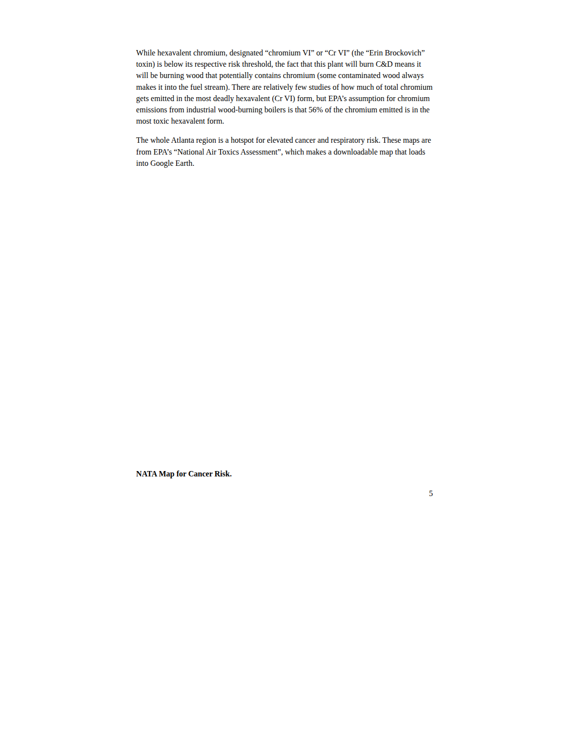While hexavalent chromium, designated “chromium VI” or “Cr VI” (the “Erin Brockovich” toxin) is below its respective risk threshold, the fact that this plant will burn C&D means it will be burning wood that potentially contains chromium (some contaminated wood always makes it into the fuel stream). There are relatively few studies of how much of total chromium gets emitted in the most deadly hexavalent (Cr VI) form, but EPA’s assumption for chromium emissions from industrial wood-burning boilers is that 56% of the chromium emitted is in the most toxic hexavalent form.
The whole Atlanta region is a hotspot for elevated cancer and respiratory risk. These maps are from EPA’s “National Air Toxics Assessment”, which makes a downloadable map that loads into Google Earth.
NATA Map for Cancer Risk.
5